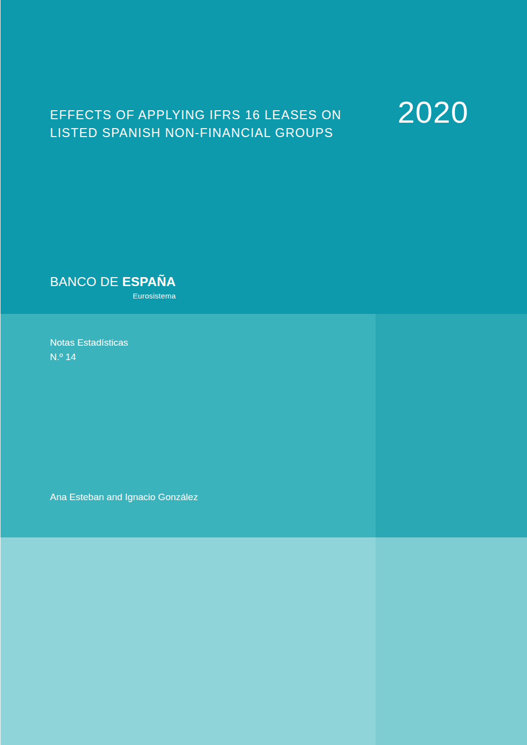Effects of applying IFRS 16 Leases on listed Spanish non-financial groups
2020
BANCO DE ESPAÑA
Eurosistema
Notas Estadísticas
N.º 14
Ana Esteban and Ignacio González